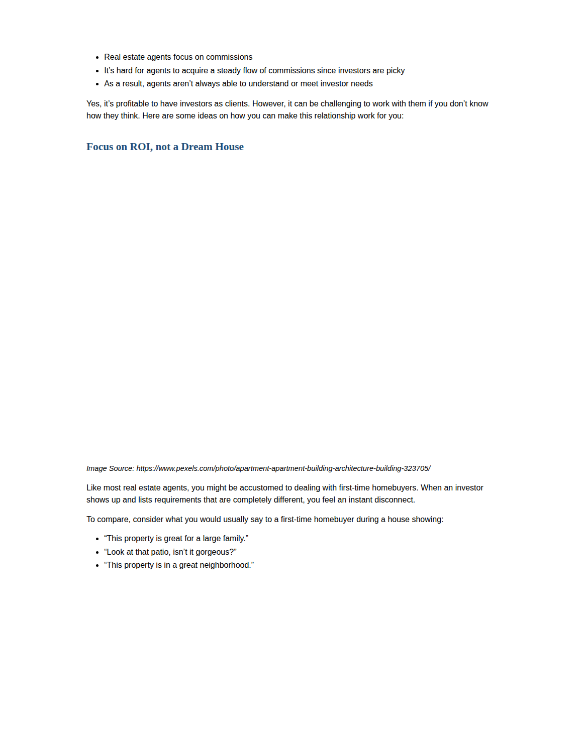Real estate agents focus on commissions
It’s hard for agents to acquire a steady flow of commissions since investors are picky
As a result, agents aren’t always able to understand or meet investor needs
Yes, it’s profitable to have investors as clients. However, it can be challenging to work with them if you don’t know how they think. Here are some ideas on how you can make this relationship work for you:
Focus on ROI, not a Dream House
Image Source: https://www.pexels.com/photo/apartment-apartment-building-architecture-building-323705/
Like most real estate agents, you might be accustomed to dealing with first-time homebuyers. When an investor shows up and lists requirements that are completely different, you feel an instant disconnect.
To compare, consider what you would usually say to a first-time homebuyer during a house showing:
“This property is great for a large family.”
“Look at that patio, isn’t it gorgeous?”
“This property is in a great neighborhood.”